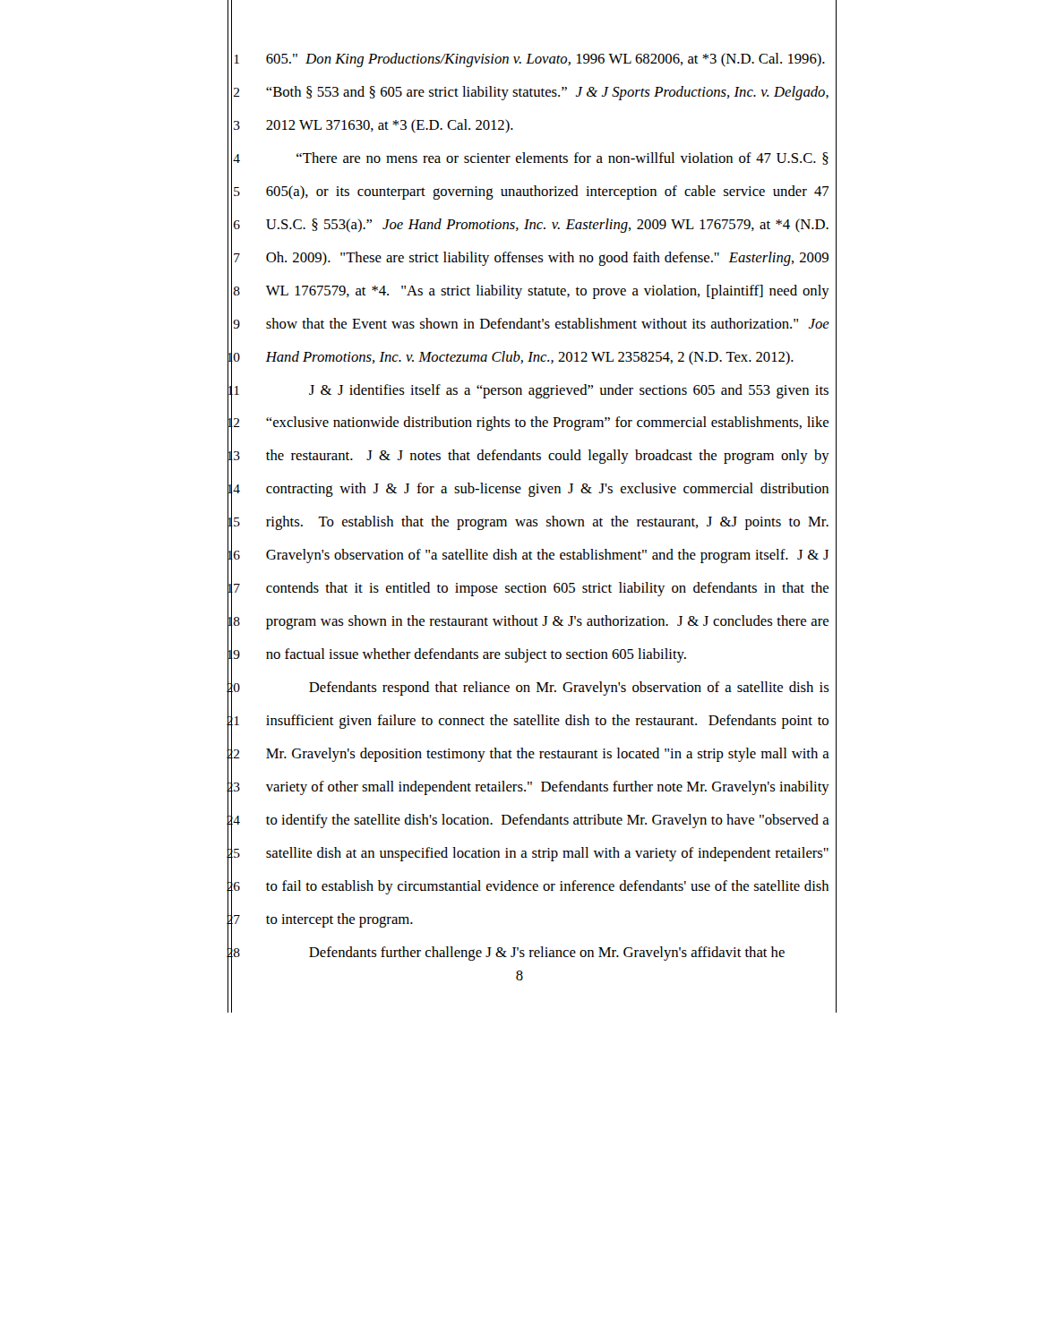1
2
3
4
5
6
7
8
9
10
11
12
13
14
15
16
17
18
19
20
21
22
23
24
25
26
27
28
605." Don King Productions/Kingvision v. Lovato, 1996 WL 682006, at *3 (N.D. Cal. 1996). “Both § 553 and § 605 are strict liability statutes.” J & J Sports Productions, Inc. v. Delgado, 2012 WL 371630, at *3 (E.D. Cal. 2012).
“There are no mens rea or scienter elements for a non-willful violation of 47 U.S.C. § 605(a), or its counterpart governing unauthorized interception of cable service under 47 U.S.C. § 553(a).” Joe Hand Promotions, Inc. v. Easterling, 2009 WL 1767579, at *4 (N.D. Oh. 2009). "These are strict liability offenses with no good faith defense." Easterling, 2009 WL 1767579, at *4. "As a strict liability statute, to prove a violation, [plaintiff] need only show that the Event was shown in Defendant's establishment without its authorization." Joe Hand Promotions, Inc. v. Moctezuma Club, Inc., 2012 WL 2358254, 2 (N.D. Tex. 2012).
J & J identifies itself as a “person aggrieved” under sections 605 and 553 given its “exclusive nationwide distribution rights to the Program” for commercial establishments, like the restaurant. J & J notes that defendants could legally broadcast the program only by contracting with J & J for a sub-license given J & J's exclusive commercial distribution rights. To establish that the program was shown at the restaurant, J &J points to Mr. Gravelyn's observation of "a satellite dish at the establishment" and the program itself. J & J contends that it is entitled to impose section 605 strict liability on defendants in that the program was shown in the restaurant without J & J's authorization. J & J concludes there are no factual issue whether defendants are subject to section 605 liability.
Defendants respond that reliance on Mr. Gravelyn's observation of a satellite dish is insufficient given failure to connect the satellite dish to the restaurant. Defendants point to Mr. Gravelyn's deposition testimony that the restaurant is located "in a strip style mall with a variety of other small independent retailers." Defendants further note Mr. Gravelyn's inability to identify the satellite dish's location. Defendants attribute Mr. Gravelyn to have "observed a satellite dish at an unspecified location in a strip mall with a variety of independent retailers" to fail to establish by circumstantial evidence or inference defendants' use of the satellite dish to intercept the program.
Defendants further challenge J & J's reliance on Mr. Gravelyn's affidavit that he
8